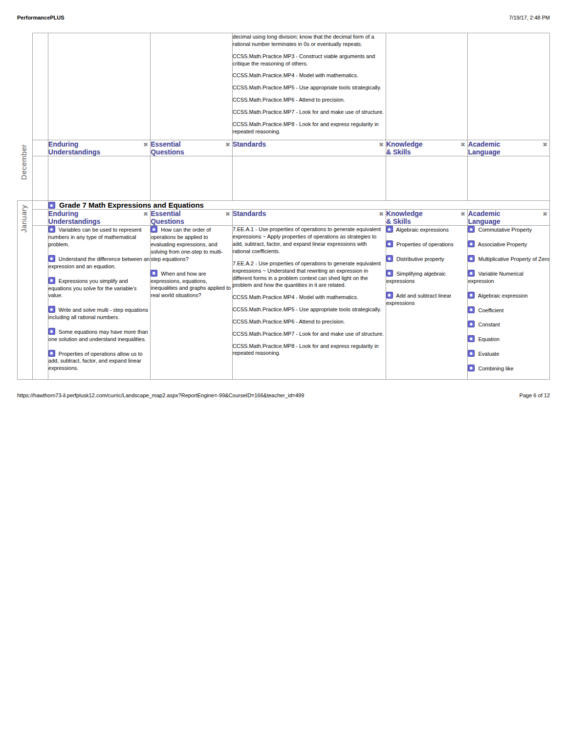PerformancePLUS
7/19/17, 2:48 PM
| | | | | decimal using long division; know that the decimal form of a rational number terminates in 0s or eventually repeats. CCSS.Math.Practice.MP3 - Construct viable arguments and critique the reasoning of others. CCSS.Math.Practice.MP4 - Model with mathematics. CCSS.Math.Practice.MP5 - Use appropriate tools strategically. CCSS.Math.Practice.MP6 - Attend to precision. CCSS.Math.Practice.MP7 - Look for and make use of structure. CCSS.Math.Practice.MP8 - Look for and express regularity in repeated reasoning. | | |
| December | | Enduring Understandings ✖ | Essential Questions ✖ | Standards ✖ | Knowledge & Skills ✖ | Academic Language ✖ |
| January | | Grade 7 Math Expressions and Equations |
| | Enduring Understandings ✖ | Essential Questions ✖ | Standards ✖ | Knowledge & Skills ✖ | Academic Language ✖ |
| | Variables can be used to represent numbers in any type of mathematical problem. Understand the difference between an expression and an equation. Expressions you simplify and equations you solve for the variable’s value. Write and solve multi - step equations including all rational numbers. Some equations may have more than one solution and understand inequalities. Properties of operations allow us to add, subtract, factor, and expand linear expressions. | How can the order of operations be applied to evaluating expressions, and solving from one-step to multi-step equations? When and how are expressions, equations, inequalities and graphs applied to real world situations? | 7.EE.A.1 - Use properties of operations to generate equivalent expressions ~ Apply properties of operations as strategies to add, subtract, factor, and expand linear expressions with rational coefficients. 7.EE.A.2 - Use properties of operations to generate equivalent expressions ~ Understand that rewriting an expression in different forms in a problem context can shed light on the problem and how the quantities in it are related. CCSS.Math.Practice.MP4 - Model with mathematics. CCSS.Math.Practice.MP5 - Use appropriate tools strategically. CCSS.Math.Practice.MP6 - Attend to precision. CCSS.Math.Practice.MP7 - Look for and make use of structure. CCSS.Math.Practice.MP8 - Look for and express regularity in repeated reasoning. | Algebraic expressions Properties of operations Distributive property Simplifying algebraic expressions Add and subtract linear expressions | Commutative Property Associative Property Multiplicative Property of Zero Variable Numerical expression Algebraic expression Coefficient Constant Equation Evaluate Combining like |
https://hawthorn73-il.perfplusk12.com/curric/Landscape_map2.aspx?ReportEngine=-99&CourseID=166&teacher_id=499
Page 6 of 12